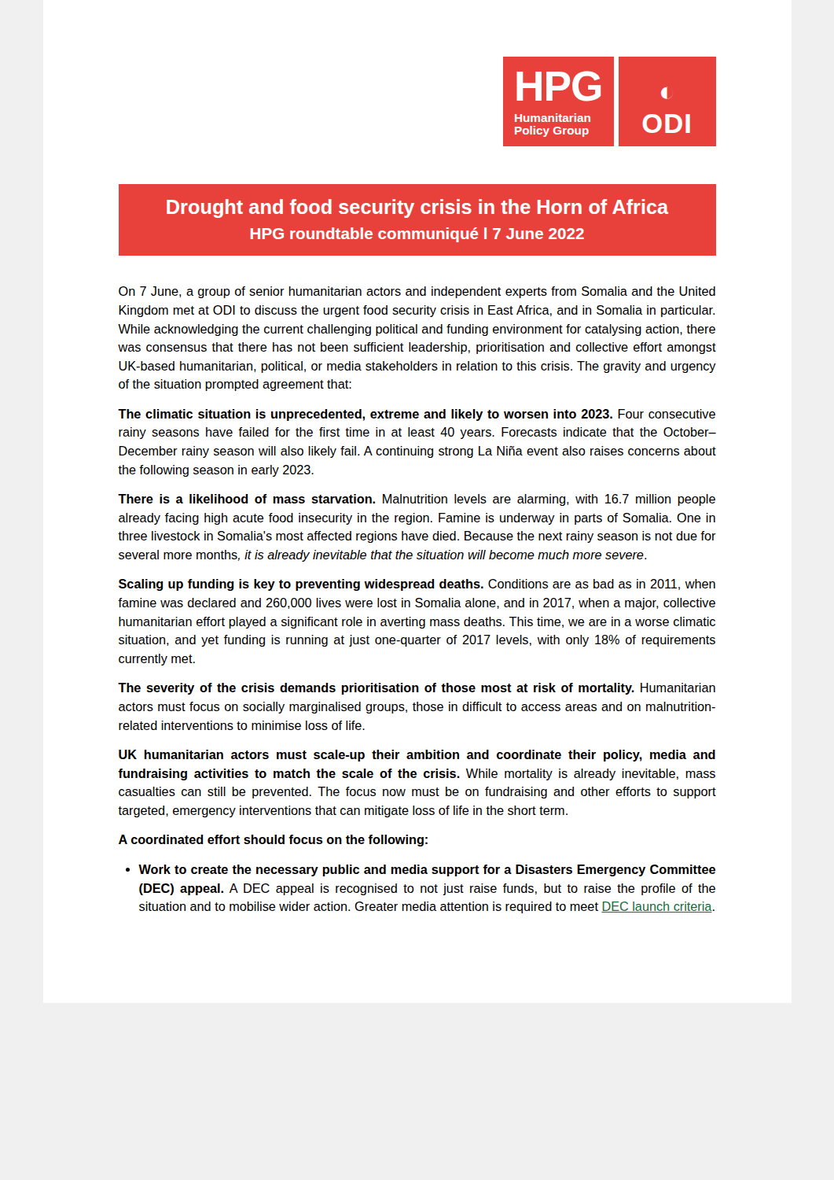HPG Humanitarian
Policy Group
◐ ODI
Drought and food security crisis in the Horn of Africa
HPG roundtable communiqué l 7 June 2022
On 7 June, a group of senior humanitarian actors and independent experts from Somalia and the United Kingdom met at ODI to discuss the urgent food security crisis in East Africa, and in Somalia in particular. While acknowledging the current challenging political and funding environment for catalysing action, there was consensus that there has not been sufficient leadership, prioritisation and collective effort amongst UK-based humanitarian, political, or media stakeholders in relation to this crisis. The gravity and urgency of the situation prompted agreement that:
The climatic situation is unprecedented, extreme and likely to worsen into 2023. Four consecutive rainy seasons have failed for the first time in at least 40 years. Forecasts indicate that the October–December rainy season will also likely fail. A continuing strong La Niña event also raises concerns about the following season in early 2023.
There is a likelihood of mass starvation. Malnutrition levels are alarming, with 16.7 million people already facing high acute food insecurity in the region. Famine is underway in parts of Somalia. One in three livestock in Somalia's most affected regions have died. Because the next rainy season is not due for several more months, it is already inevitable that the situation will become much more severe.
Scaling up funding is key to preventing widespread deaths. Conditions are as bad as in 2011, when famine was declared and 260,000 lives were lost in Somalia alone, and in 2017, when a major, collective humanitarian effort played a significant role in averting mass deaths. This time, we are in a worse climatic situation, and yet funding is running at just one-quarter of 2017 levels, with only 18% of requirements currently met.
The severity of the crisis demands prioritisation of those most at risk of mortality. Humanitarian actors must focus on socially marginalised groups, those in difficult to access areas and on malnutrition-related interventions to minimise loss of life.
UK humanitarian actors must scale-up their ambition and coordinate their policy, media and fundraising activities to match the scale of the crisis. While mortality is already inevitable, mass casualties can still be prevented. The focus now must be on fundraising and other efforts to support targeted, emergency interventions that can mitigate loss of life in the short term.
A coordinated effort should focus on the following:
Work to create the necessary public and media support for a Disasters Emergency Committee (DEC) appeal. A DEC appeal is recognised to not just raise funds, but to raise the profile of the situation and to mobilise wider action. Greater media attention is required to meet DEC launch criteria.